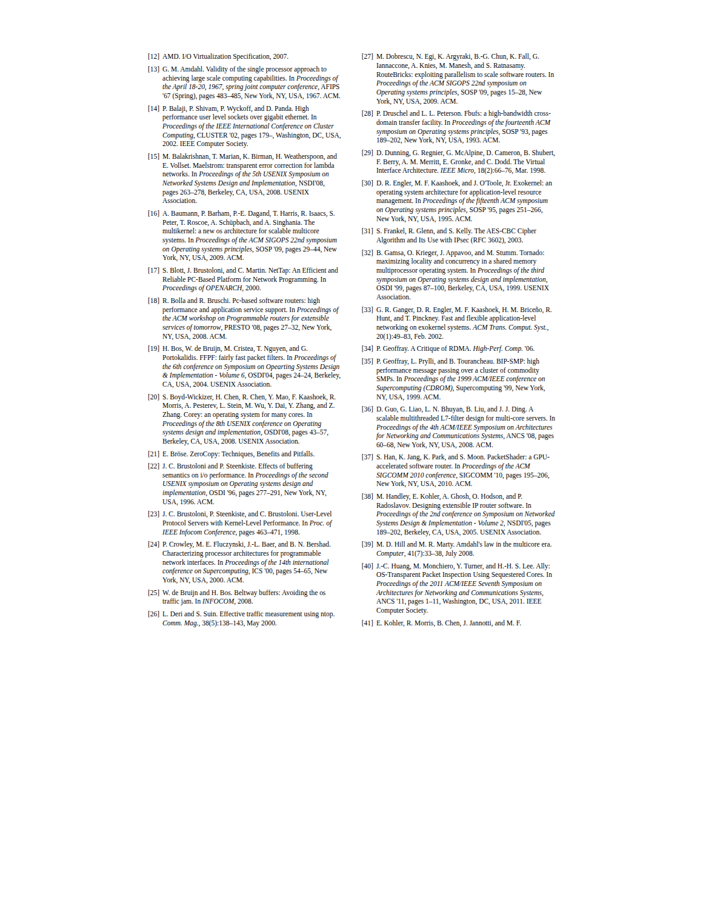[12] AMD. I/O Virtualization Specification, 2007.
[13] G. M. Amdahl. Validity of the single processor approach to achieving large scale computing capabilities. In Proceedings of the April 18-20, 1967, spring joint computer conference, AFIPS '67 (Spring), pages 483–485, New York, NY, USA, 1967. ACM.
[14] P. Balaji, P. Shivam, P. Wyckoff, and D. Panda. High performance user level sockets over gigabit ethernet. In Proceedings of the IEEE International Conference on Cluster Computing, CLUSTER '02, pages 179–, Washington, DC, USA, 2002. IEEE Computer Society.
[15] M. Balakrishnan, T. Marian, K. Birman, H. Weatherspoon, and E. Vollset. Maelstrom: transparent error correction for lambda networks. In Proceedings of the 5th USENIX Symposium on Networked Systems Design and Implementation, NSDI'08, pages 263–278, Berkeley, CA, USA, 2008. USENIX Association.
[16] A. Baumann, P. Barham, P.-E. Dagand, T. Harris, R. Isaacs, S. Peter, T. Roscoe, A. Schüpbach, and A. Singhania. The multikernel: a new os architecture for scalable multicore systems. In Proceedings of the ACM SIGOPS 22nd symposium on Operating systems principles, SOSP '09, pages 29–44, New York, NY, USA, 2009. ACM.
[17] S. Blott, J. Brustoloni, and C. Martin. NetTap: An Efficient and Reliable PC-Based Platform for Network Programming. In Proceedings of OPENARCH, 2000.
[18] R. Bolla and R. Bruschi. Pc-based software routers: high performance and application service support. In Proceedings of the ACM workshop on Programmable routers for extensible services of tomorrow, PRESTO '08, pages 27–32, New York, NY, USA, 2008. ACM.
[19] H. Bos, W. de Bruijn, M. Cristea, T. Nguyen, and G. Portokalidis. FFPF: fairly fast packet filters. In Proceedings of the 6th conference on Symposium on Opearting Systems Design & Implementation - Volume 6, OSDI'04, pages 24–24, Berkeley, CA, USA, 2004. USENIX Association.
[20] S. Boyd-Wickizer, H. Chen, R. Chen, Y. Mao, F. Kaashoek, R. Morris, A. Pesterev, L. Stein, M. Wu, Y. Dai, Y. Zhang, and Z. Zhang. Corey: an operating system for many cores. In Proceedings of the 8th USENIX conference on Operating systems design and implementation, OSDI'08, pages 43–57, Berkeley, CA, USA, 2008. USENIX Association.
[21] E. Bröse. ZeroCopy: Techniques, Benefits and Pitfalls.
[22] J. C. Brustoloni and P. Steenkiste. Effects of buffering semantics on i/o performance. In Proceedings of the second USENIX symposium on Operating systems design and implementation, OSDI '96, pages 277–291, New York, NY, USA, 1996. ACM.
[23] J. C. Brustoloni, P. Steenkiste, and C. Brustoloni. User-Level Protocol Servers with Kernel-Level Performance. In Proc. of IEEE Infocom Conference, pages 463–471, 1998.
[24] P. Crowley, M. E. Fluczynski, J.-L. Baer, and B. N. Bershad. Characterizing processor architectures for programmable network interfaces. In Proceedings of the 14th international conference on Supercomputing, ICS '00, pages 54–65, New York, NY, USA, 2000. ACM.
[25] W. de Bruijn and H. Bos. Beltway buffers: Avoiding the os traffic jam. In INFOCOM, 2008.
[26] L. Deri and S. Suin. Effective traffic measurement using ntop. Comm. Mag., 38(5):138–143, May 2000.
[27] M. Dobrescu, N. Egi, K. Argyraki, B.-G. Chun, K. Fall, G. Iannaccone, A. Knies, M. Manesh, and S. Ratnasamy. RouteBricks: exploiting parallelism to scale software routers. In Proceedings of the ACM SIGOPS 22nd symposium on Operating systems principles, SOSP '09, pages 15–28, New York, NY, USA, 2009. ACM.
[28] P. Druschel and L. L. Peterson. Fbufs: a high-bandwidth cross-domain transfer facility. In Proceedings of the fourteenth ACM symposium on Operating systems principles, SOSP '93, pages 189–202, New York, NY, USA, 1993. ACM.
[29] D. Dunning, G. Regnier, G. McAlpine, D. Cameron, B. Shubert, F. Berry, A. M. Merritt, E. Gronke, and C. Dodd. The Virtual Interface Architecture. IEEE Micro, 18(2):66–76, Mar. 1998.
[30] D. R. Engler, M. F. Kaashoek, and J. O'Toole, Jr. Exokernel: an operating system architecture for application-level resource management. In Proceedings of the fifteenth ACM symposium on Operating systems principles, SOSP '95, pages 251–266, New York, NY, USA, 1995. ACM.
[31] S. Frankel, R. Glenn, and S. Kelly. The AES-CBC Cipher Algorithm and Its Use with IPsec (RFC 3602), 2003.
[32] B. Gamsa, O. Krieger, J. Appavoo, and M. Stumm. Tornado: maximizing locality and concurrency in a shared memory multiprocessor operating system. In Proceedings of the third symposium on Operating systems design and implementation, OSDI '99, pages 87–100, Berkeley, CA, USA, 1999. USENIX Association.
[33] G. R. Ganger, D. R. Engler, M. F. Kaashoek, H. M. Briceño, R. Hunt, and T. Pinckney. Fast and flexible application-level networking on exokernel systems. ACM Trans. Comput. Syst., 20(1):49–83, Feb. 2002.
[34] P. Geoffray. A Critique of RDMA. High-Perf. Comp. '06.
[35] P. Geoffray, L. Prylli, and B. Tourancheau. BIP-SMP: high performance message passing over a cluster of commodity SMPs. In Proceedings of the 1999 ACM/IEEE conference on Supercomputing (CDROM), Supercomputing '99, New York, NY, USA, 1999. ACM.
[36] D. Guo, G. Liao, L. N. Bhuyan, B. Liu, and J. J. Ding. A scalable multithreaded L7-filter design for multi-core servers. In Proceedings of the 4th ACM/IEEE Symposium on Architectures for Networking and Communications Systems, ANCS '08, pages 60–68, New York, NY, USA, 2008. ACM.
[37] S. Han, K. Jang, K. Park, and S. Moon. PacketShader: a GPU-accelerated software router. In Proceedings of the ACM SIGCOMM 2010 conference, SIGCOMM '10, pages 195–206, New York, NY, USA, 2010. ACM.
[38] M. Handley, E. Kohler, A. Ghosh, O. Hodson, and P. Radoslavov. Designing extensible IP router software. In Proceedings of the 2nd conference on Symposium on Networked Systems Design & Implementation - Volume 2, NSDI'05, pages 189–202, Berkeley, CA, USA, 2005. USENIX Association.
[39] M. D. Hill and M. R. Marty. Amdahl's law in the multicore era. Computer, 41(7):33–38, July 2008.
[40] J.-C. Huang, M. Monchiero, Y. Turner, and H.-H. S. Lee. Ally: OS-Transparent Packet Inspection Using Sequestered Cores. In Proceedings of the 2011 ACM/IEEE Seventh Symposium on Architectures for Networking and Communications Systems, ANCS '11, pages 1–11, Washington, DC, USA, 2011. IEEE Computer Society.
[41] E. Kohler, R. Morris, B. Chen, J. Jannotti, and M. F.